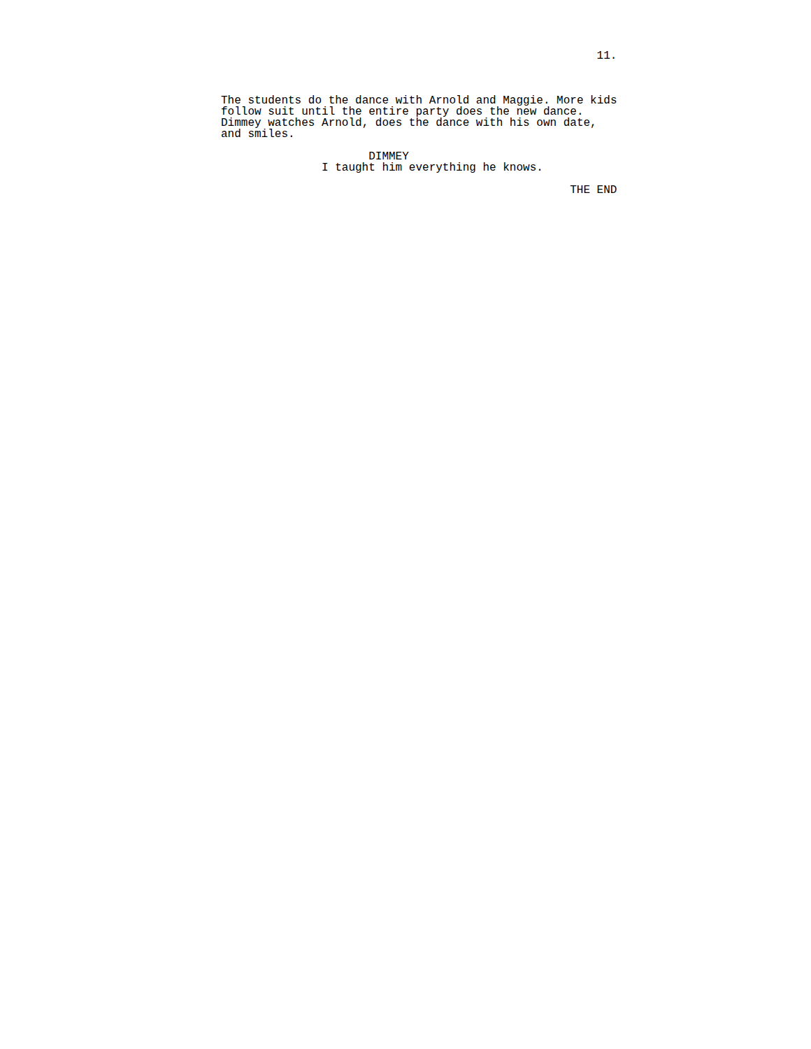11.
The students do the dance with Arnold and Maggie. More kids follow suit until the entire party does the new dance. Dimmey watches Arnold, does the dance with his own date, and smiles.
Dimmey
I taught him everything he knows.
THE END